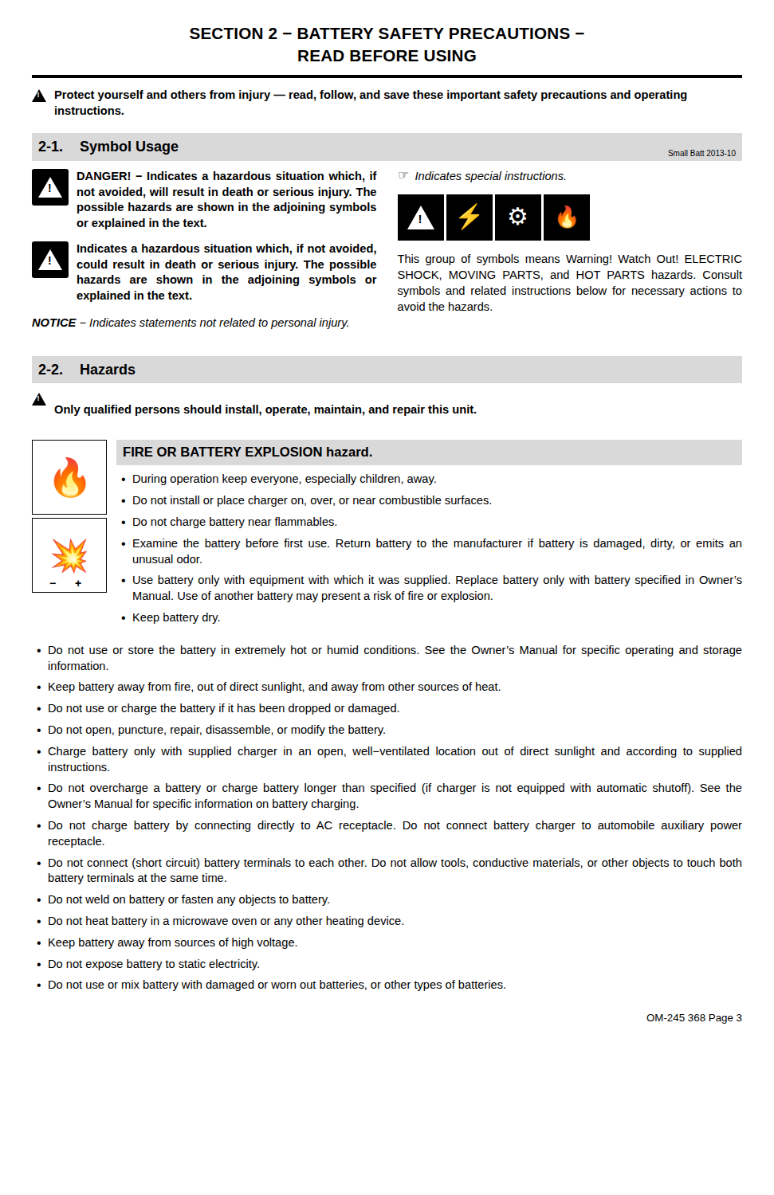SECTION 2 − BATTERY SAFETY PRECAUTIONS −READ BEFORE USING
Protect yourself and others from injury — read, follow, and save these important safety precautions and operating instructions.
2-1. Symbol Usage Small Batt 2013-10
DANGER! − Indicates a hazardous situation which, if not avoided, will result in death or serious injury. The possible hazards are shown in the adjoining symbols or explained in the text.
Indicates a hazardous situation which, if not avoided, could result in death or serious injury. The possible hazards are shown in the adjoining symbols or explained in the text.
NOTICE − Indicates statements not related to personal injury.
☞ Indicates special instructions.
This group of symbols means Warning! Watch Out! ELECTRIC SHOCK, MOVING PARTS, and HOT PARTS hazards. Consult symbols and related instructions below for necessary actions to avoid the hazards.
2-2. Hazards
Only qualified persons should install, operate, maintain, and repair this unit.
🔥
💥− +
FIRE OR BATTERY EXPLOSION hazard.
During operation keep everyone, especially children, away.
Do not install or place charger on, over, or near combustible surfaces.
Do not charge battery near flammables.
Examine the battery before first use. Return battery to the manufacturer if battery is damaged, dirty, or emits an unusual odor.
Use battery only with equipment with which it was supplied. Replace battery only with battery specified in Owner’s Manual. Use of another battery may present a risk of fire or explosion.
Keep battery dry.
Do not use or store the battery in extremely hot or humid conditions. See the Owner’s Manual for specific operating and storage information.
Keep battery away from fire, out of direct sunlight, and away from other sources of heat.
Do not use or charge the battery if it has been dropped or damaged.
Do not open, puncture, repair, disassemble, or modify the battery.
Charge battery only with supplied charger in an open, well−ventilated location out of direct sunlight and according to supplied instructions.
Do not overcharge a battery or charge battery longer than specified (if charger is not equipped with automatic shutoff). See the Owner’s Manual for specific information on battery charging.
Do not charge battery by connecting directly to AC receptacle. Do not connect battery charger to automobile auxiliary power receptacle.
Do not connect (short circuit) battery terminals to each other. Do not allow tools, conductive materials, or other objects to touch both battery terminals at the same time.
Do not weld on battery or fasten any objects to battery.
Do not heat battery in a microwave oven or any other heating device.
Keep battery away from sources of high voltage.
Do not expose battery to static electricity.
Do not use or mix battery with damaged or worn out batteries, or other types of batteries.
OM-245 368 Page 3